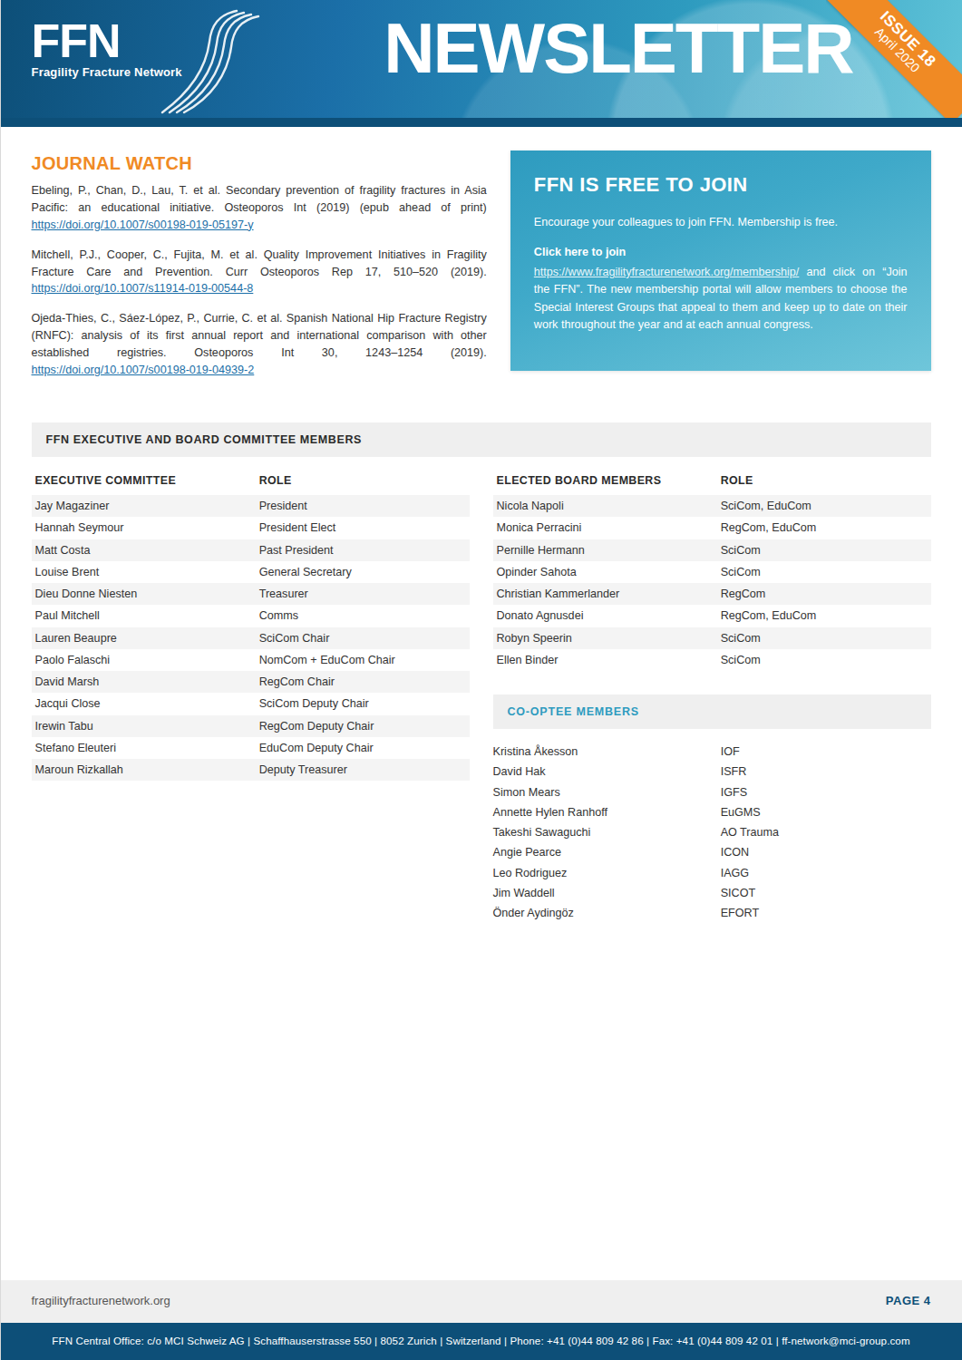FFN
Fragility Fracture Network
NEWSLETTER
ISSUE 18 April 2020
Journal Watch
Ebeling, P., Chan, D., Lau, T. et al. Secondary prevention of fragility fractures in Asia Pacific: an educational initiative. Osteoporos Int (2019) (epub ahead of print) https://doi.org/10.1007/s00198-019-05197-y
Mitchell, P.J., Cooper, C., Fujita, M. et al. Quality Improvement Initiatives in Fragility Fracture Care and Prevention. Curr Osteoporos Rep 17, 510–520 (2019). https://doi.org/10.1007/s11914-019-00544-8
Ojeda-Thies, C., Sáez-López, P., Currie, C. et al. Spanish National Hip Fracture Registry (RNFC): analysis of its first annual report and international comparison with other established registries. Osteoporos Int 30, 1243–1254 (2019). https://doi.org/10.1007/s00198-019-04939-2
FFN is free to join
Encourage your colleagues to join FFN. Membership is free.
Click here to join
https://www.fragilityfracturenetwork.org/membership/ and click on “Join the FFN”. The new membership portal will allow members to choose the Special Interest Groups that appeal to them and keep up to date on their work throughout the year and at each annual congress.
FFN Executive and Board Committee Members
| Executive Committee | Role |
| --- | --- |
| Jay Magaziner | President |
| Hannah Seymour | President Elect |
| Matt Costa | Past President |
| Louise Brent | General Secretary |
| Dieu Donne Niesten | Treasurer |
| Paul Mitchell | Comms |
| Lauren Beaupre | SciCom Chair |
| Paolo Falaschi | NomCom + EduCom Chair |
| David Marsh | RegCom Chair |
| Jacqui Close | SciCom Deputy Chair |
| Irewin Tabu | RegCom Deputy Chair |
| Stefano Eleuteri | EduCom Deputy Chair |
| Maroun Rizkallah | Deputy Treasurer |
| Elected Board Members | Role |
| --- | --- |
| Nicola Napoli | SciCom, EduCom |
| Monica Perracini | RegCom, EduCom |
| Pernille Hermann | SciCom |
| Opinder Sahota | SciCom |
| Christian Kammerlander | RegCom |
| Donato Agnusdei | RegCom, EduCom |
| Robyn Speerin | SciCom |
| Ellen Binder | SciCom |
Co-optee Members
| Kristina Åkesson | IOF |
| David Hak | ISFR |
| Simon Mears | IGFS |
| Annette Hylen Ranhoff | EuGMS |
| Takeshi Sawaguchi | AO Trauma |
| Angie Pearce | ICON |
| Leo Rodriguez | IAGG |
| Jim Waddell | SICOT |
| Önder Aydingöz | EFORT |
fragilityfracturenetwork.org PAGE 4
FFN Central Office: c/o MCI Schweiz AG | Schaffhauserstrasse 550 | 8052 Zurich | Switzerland | Phone: +41 (0)44 809 42 86 | Fax: +41 (0)44 809 42 01 | ff-network@mci-group.com